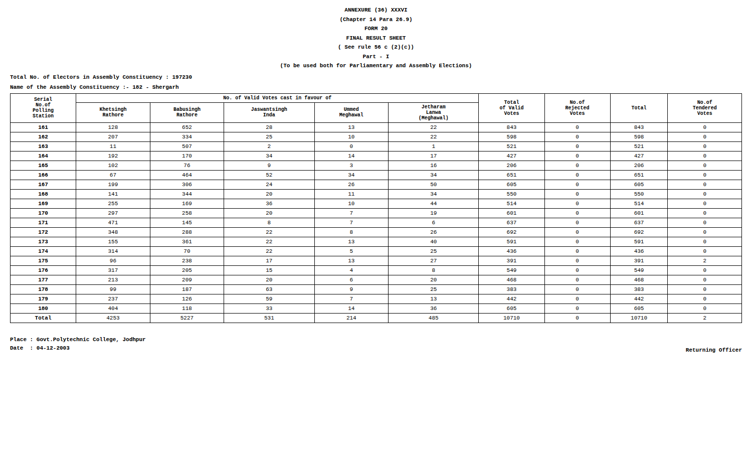ANNEXURE (36) XXXVI
(Chapter 14 Para 26.9)
FORM 20
FINAL RESULT SHEET
( See rule 56 c (2)(c))
Part - I
(To be used both for Parliamentary and Assembly Elections)
Total No. of Electors in Assembly Constituency : 197230
Name of the Assembly Constituency :- 182 - Shergarh
| Serial No.of Polling Station | No. of Valid Votes cast in favour of | Total of Valid Votes | No.of Rejected Votes | Total | No.of Tendered Votes |
| --- | --- | --- | --- | --- | --- |
| Khetsingh Rathore | Babusingh Rathore | Jaswantsingh Inda | Ummed Meghawal | Jetharam Lanwa (Meghawal) |
| 161 | 128 | 652 | 28 | 13 | 22 | 843 | 0 | 843 | 0 |
| 162 | 207 | 334 | 25 | 10 | 22 | 598 | 0 | 598 | 0 |
| 163 | 11 | 507 | 2 | 0 | 1 | 521 | 0 | 521 | 0 |
| 164 | 192 | 170 | 34 | 14 | 17 | 427 | 0 | 427 | 0 |
| 165 | 102 | 76 | 9 | 3 | 16 | 206 | 0 | 206 | 0 |
| 166 | 67 | 464 | 52 | 34 | 34 | 651 | 0 | 651 | 0 |
| 167 | 199 | 306 | 24 | 26 | 50 | 605 | 0 | 605 | 0 |
| 168 | 141 | 344 | 20 | 11 | 34 | 550 | 0 | 550 | 0 |
| 169 | 255 | 169 | 36 | 10 | 44 | 514 | 0 | 514 | 0 |
| 170 | 297 | 258 | 20 | 7 | 19 | 601 | 0 | 601 | 0 |
| 171 | 471 | 145 | 8 | 7 | 6 | 637 | 0 | 637 | 0 |
| 172 | 348 | 288 | 22 | 8 | 26 | 692 | 0 | 692 | 0 |
| 173 | 155 | 361 | 22 | 13 | 40 | 591 | 0 | 591 | 0 |
| 174 | 314 | 70 | 22 | 5 | 25 | 436 | 0 | 436 | 0 |
| 175 | 96 | 238 | 17 | 13 | 27 | 391 | 0 | 391 | 2 |
| 176 | 317 | 205 | 15 | 4 | 8 | 549 | 0 | 549 | 0 |
| 177 | 213 | 209 | 20 | 6 | 20 | 468 | 0 | 468 | 0 |
| 178 | 99 | 187 | 63 | 9 | 25 | 383 | 0 | 383 | 0 |
| 179 | 237 | 126 | 59 | 7 | 13 | 442 | 0 | 442 | 0 |
| 180 | 404 | 118 | 33 | 14 | 36 | 605 | 0 | 605 | 0 |
| Total | 4253 | 5227 | 531 | 214 | 485 | 10710 | 0 | 10710 | 2 |
Place : Govt.Polytechnic College, Jodhpur
Date : 04-12-2003
Returning Officer